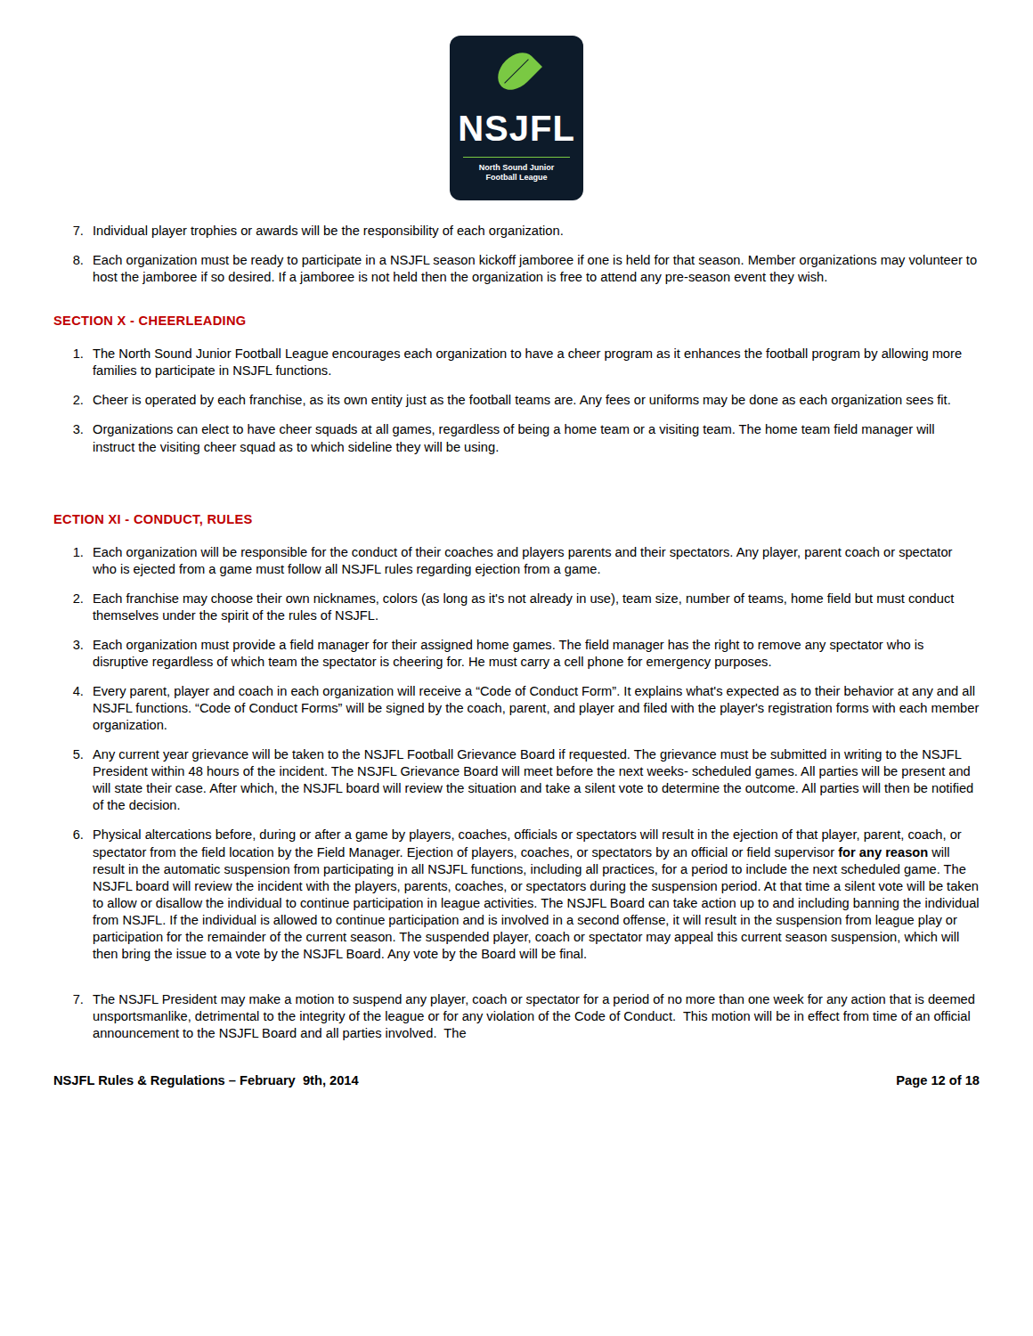NSJFL
North Sound Junior
Football League
Individual player trophies or awards will be the responsibility of each organization.
Each organization must be ready to participate in a NSJFL season kickoff jamboree if one is held for that season. Member organizations may volunteer to host the jamboree if so desired. If a jamboree is not held then the organization is free to attend any pre-season event they wish.
SECTION X - CHEERLEADING
The North Sound Junior Football League encourages each organization to have a cheer program as it enhances the football program by allowing more families to participate in NSJFL functions.
Cheer is operated by each franchise, as its own entity just as the football teams are. Any fees or uniforms may be done as each organization sees fit.
Organizations can elect to have cheer squads at all games, regardless of being a home team or a visiting team. The home team field manager will instruct the visiting cheer squad as to which sideline they will be using.
ECTION XI - CONDUCT, RULES
Each organization will be responsible for the conduct of their coaches and players parents and their spectators. Any player, parent coach or spectator who is ejected from a game must follow all NSJFL rules regarding ejection from a game.
Each franchise may choose their own nicknames, colors (as long as it's not already in use), team size, number of teams, home field but must conduct themselves under the spirit of the rules of NSJFL.
Each organization must provide a field manager for their assigned home games. The field manager has the right to remove any spectator who is disruptive regardless of which team the spectator is cheering for. He must carry a cell phone for emergency purposes.
Every parent, player and coach in each organization will receive a “Code of Conduct Form”. It explains what's expected as to their behavior at any and all NSJFL functions. “Code of Conduct Forms” will be signed by the coach, parent, and player and filed with the player's registration forms with each member organization.
Any current year grievance will be taken to the NSJFL Football Grievance Board if requested. The grievance must be submitted in writing to the NSJFL President within 48 hours of the incident. The NSJFL Grievance Board will meet before the next weeks- scheduled games. All parties will be present and will state their case. After which, the NSJFL board will review the situation and take a silent vote to determine the outcome. All parties will then be notified of the decision.
Physical altercations before, during or after a game by players, coaches, officials or spectators will result in the ejection of that player, parent, coach, or spectator from the field location by the Field Manager. Ejection of players, coaches, or spectators by an official or field supervisor for any reason will result in the automatic suspension from participating in all NSJFL functions, including all practices, for a period to include the next scheduled game. The NSJFL board will review the incident with the players, parents, coaches, or spectators during the suspension period. At that time a silent vote will be taken to allow or disallow the individual to continue participation in league activities. The NSJFL Board can take action up to and including banning the individual from NSJFL. If the individual is allowed to continue participation and is involved in a second offense, it will result in the suspension from league play or participation for the remainder of the current season. The suspended player, coach or spectator may appeal this current season suspension, which will then bring the issue to a vote by the NSJFL Board. Any vote by the Board will be final.
The NSJFL President may make a motion to suspend any player, coach or spectator for a period of no more than one week for any action that is deemed unsportsmanlike, detrimental to the integrity of the league or for any violation of the Code of Conduct. This motion will be in effect from time of an official announcement to the NSJFL Board and all parties involved. The
NSJFL Rules & Regulations – February 9th, 2014 Page 12 of 18